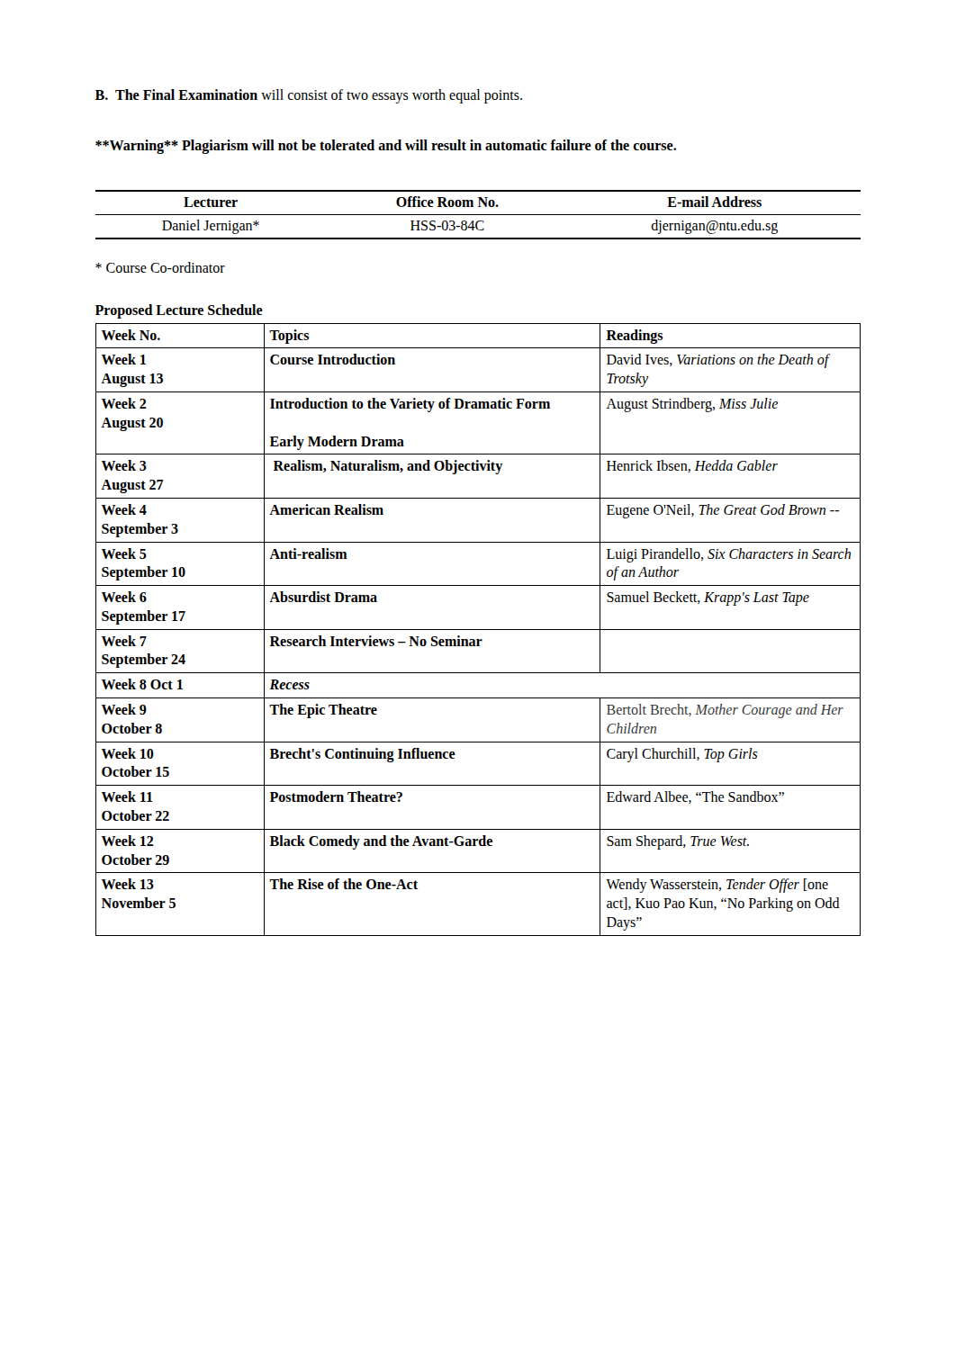B. The Final Examination will consist of two essays worth equal points.
**Warning** Plagiarism will not be tolerated and will result in automatic failure of the course.
| Lecturer | Office Room No. | E-mail Address |
| --- | --- | --- |
| Daniel Jernigan* | HSS-03-84C | djernigan@ntu.edu.sg |
* Course Co-ordinator
Proposed Lecture Schedule
| Week No. | Topics | Readings |
| --- | --- | --- |
| Week 1 August 13 | Course Introduction | David Ives, Variations on the Death of Trotsky |
| Week 2 August 20 | Introduction to the Variety of Dramatic Form Early Modern Drama | August Strindberg, Miss Julie |
| Week 3 August 27 | Realism, Naturalism, and Objectivity | Henrick Ibsen, Hedda Gabler |
| Week 4 September 3 | American Realism | Eugene O'Neil, The Great God Brown -- |
| Week 5 September 10 | Anti-realism | Luigi Pirandello, Six Characters in Search of an Author |
| Week 6 September 17 | Absurdist Drama | Samuel Beckett, Krapp's Last Tape |
| Week 7 September 24 | Research Interviews – No Seminar | |
| Week 8 Oct 1 | Recess |
| Week 9 October 8 | The Epic Theatre | Bertolt Brecht, Mother Courage and Her Children |
| Week 10 October 15 | Brecht's Continuing Influence | Caryl Churchill, Top Girls |
| Week 11 October 22 | Postmodern Theatre? | Edward Albee, “The Sandbox” |
| Week 12 October 29 | Black Comedy and the Avant-Garde | Sam Shepard, True West. |
| Week 13 November 5 | The Rise of the One-Act | Wendy Wasserstein, Tender Offer [one act], Kuo Pao Kun, “No Parking on Odd Days” |